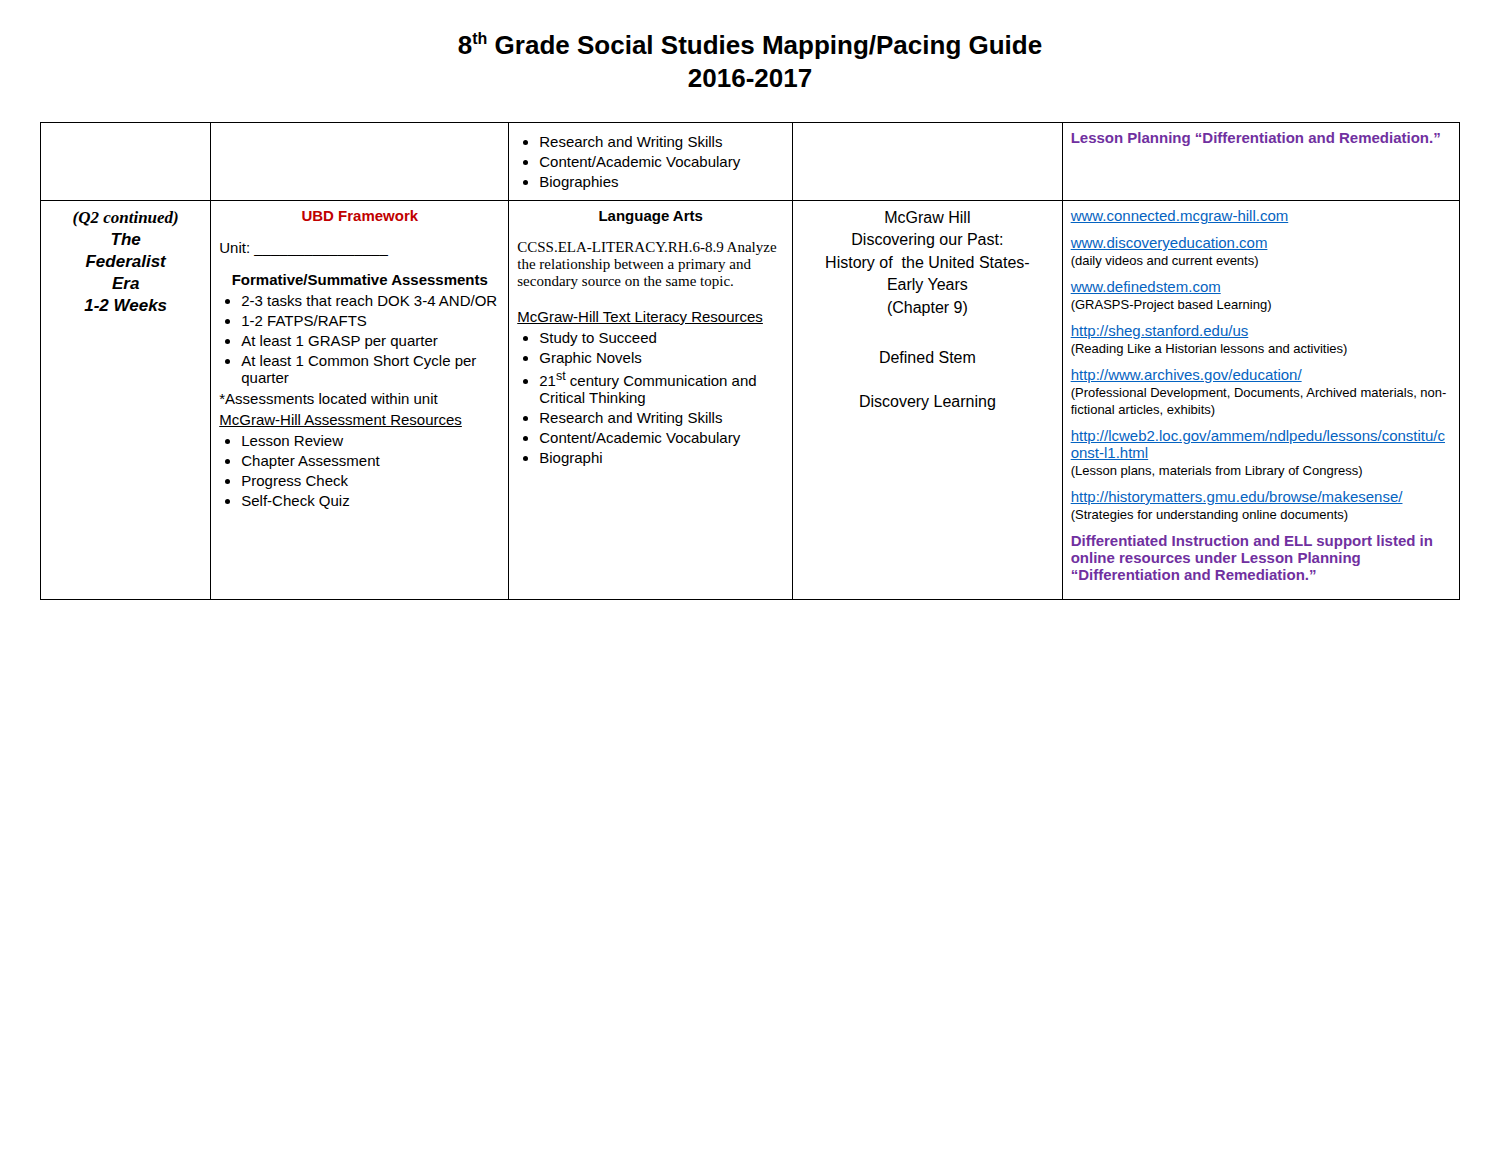8th Grade Social Studies Mapping/Pacing Guide
2016-2017
| | | Research and Writing Skills Content/Academic Vocabulary Biographies | | Lesson Planning “Differentiation and Remediation.” |
| (Q2 continued) The Federalist Era 1-2 Weeks | UBD Framework Unit: ________________ Formative/Summative Assessments 2-3 tasks that reach DOK 3-4 AND/OR 1-2 FATPS/RAFTS At least 1 GRASP per quarter At least 1 Common Short Cycle per quarter *Assessments located within unit McGraw-Hill Assessment Resources Lesson Review Chapter Assessment Progress Check Self-Check Quiz | Language Arts CCSS.ELA-LITERACY.RH.6-8.9 Analyze the relationship between a primary and secondary source on the same topic. McGraw-Hill Text Literacy Resources Study to Succeed Graphic Novels 21 st century Communication and Critical Thinking Research and Writing Skills Content/Academic Vocabulary Biographi | McGraw Hill Discovering our Past: History of the United States- Early Years (Chapter 9) Defined Stem Discovery Learning | www.connected.mcgraw-hill.com www.discoveryeducation.com (daily videos and current events) www.definedstem.com (GRASPS-Project based Learning) http://sheg.stanford.edu/us (Reading Like a Historian lessons and activities) http://www.archives.gov/education/ (Professional Development, Documents, Archived materials, non-fictional articles, exhibits) http://lcweb2.loc.gov/ammem/ndlpedu/lessons/constitu/const-l1.html (Lesson plans, materials from Library of Congress) http://historymatters.gmu.edu/browse/makesense/ (Strategies for understanding online documents) Differentiated Instruction and ELL support listed in online resources under Lesson Planning “Differentiation and Remediation.” |